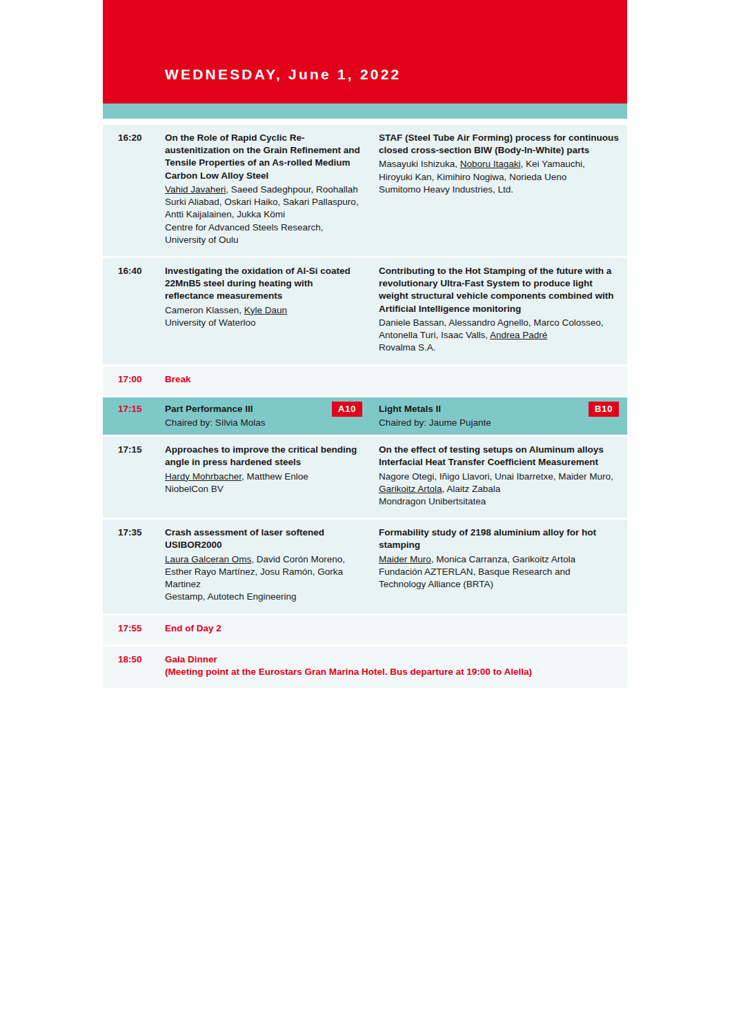WEDNESDAY, June 1, 2022
| 16:20 | On the Role of Rapid Cyclic Re-austenitization on the Grain Refinement and Tensile Properties of an As-rolled Medium Carbon Low Alloy Steel Vahid Javaheri , Saeed Sadeghpour, Roohallah Surki Aliabad, Oskari Haiko, Sakari Pallaspuro, Antti Kaijalainen, Jukka Kömi Centre for Advanced Steels Research, University of Oulu | STAF (Steel Tube Air Forming) process for continuous closed cross-section BIW (Body-In-White) parts Masayuki Ishizuka, Noboru Itagaki , Kei Yamauchi, Hiroyuki Kan, Kimihiro Nogiwa, Norieda Ueno Sumitomo Heavy Industries, Ltd. |
| 16:40 | Investigating the oxidation of Al-Si coated 22MnB5 steel during heating with reflectance measurements Cameron Klassen, Kyle Daun University of Waterloo | Contributing to the Hot Stamping of the future with a revolutionary Ultra-Fast System to produce light weight structural vehicle components combined with Artificial Intelligence monitoring Daniele Bassan, Alessandro Agnello, Marco Colosseo, Antonella Turi, Isaac Valls, Andrea Padré Rovalma S.A. |
| 17:00 | Break |
| 17:15 | A10 Part Performance III Chaired by: Sílvia Molas | B10 Light Metals II Chaired by: Jaume Pujante |
| 17:15 | Approaches to improve the critical bending angle in press hardened steels Hardy Mohrbacher , Matthew Enloe NiobelCon BV | On the effect of testing setups on Aluminum alloys Interfacial Heat Transfer Coefficient Measurement Nagore Otegi, Iñigo Llavori, Unai Ibarretxe, Maider Muro, Garikoitz Artola , Alaitz Zabala Mondragon Unibertsitatea |
| 17:35 | Crash assessment of laser softened USIBOR2000 Laura Galceran Oms , David Corón Moreno, Esther Rayo Martínez, Josu Ramón, Gorka Martinez Gestamp, Autotech Engineering | Formability study of 2198 aluminium alloy for hot stamping Maider Muro , Monica Carranza, Garikoitz Artola Fundación AZTERLAN, Basque Research and Technology Alliance (BRTA) |
| 17:55 | End of Day 2 |
| 18:50 | Gala Dinner (Meeting point at the Eurostars Gran Marina Hotel. Bus departure at 19:00 to Alella) |